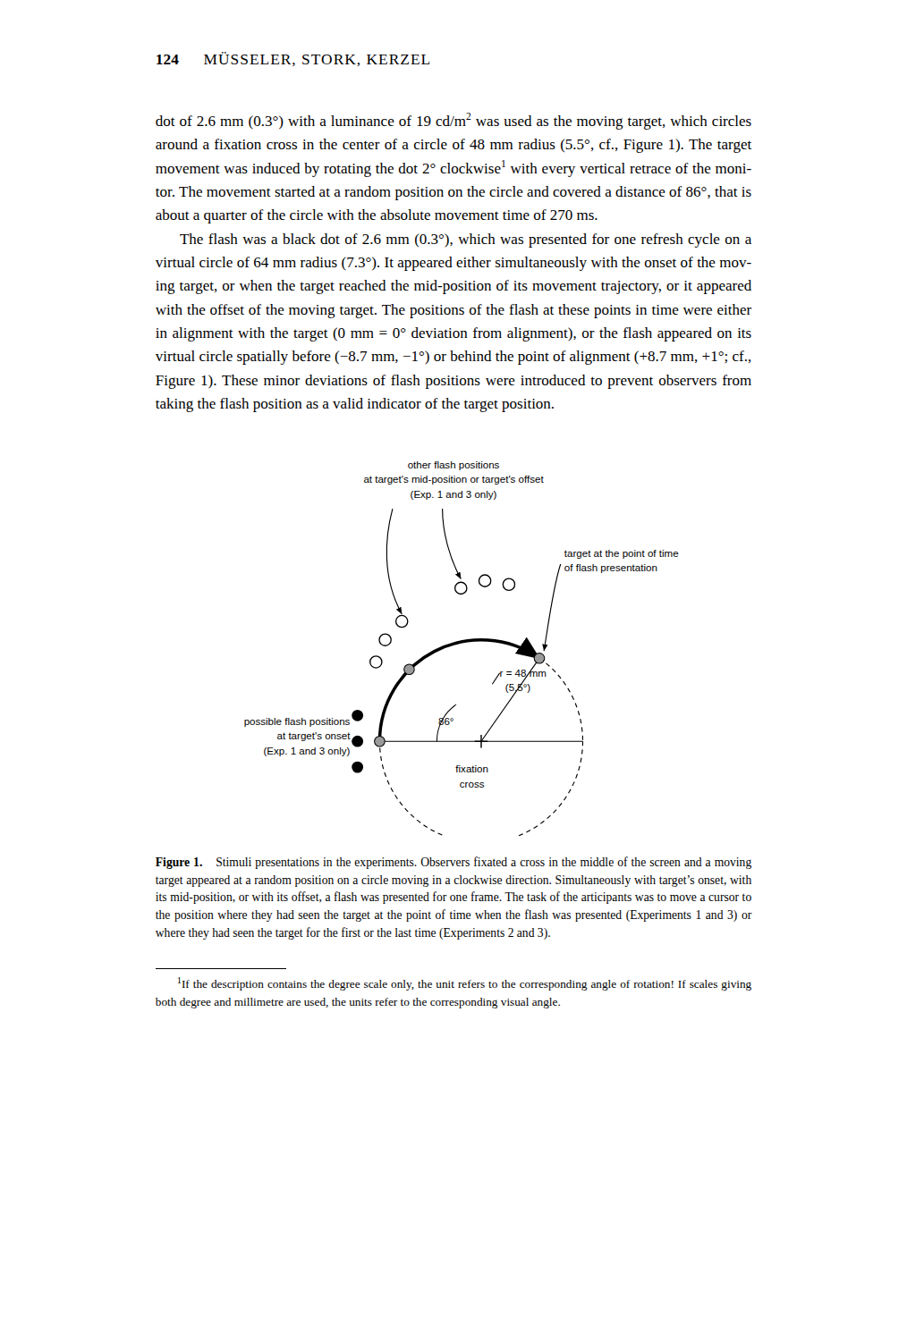124 MÜSSELER, STORK, KERZEL
dot of 2.6 mm (0.3°) with a luminance of 19 cd/m2 was used as the moving target, which circles around a fixation cross in the center of a circle of 48 mm radius (5.5°, cf., Figure 1). The target movement was induced by rotating the dot 2° clockwise1 with every vertical retrace of the monitor. The movement started at a random position on the circle and covered a distance of 86°, that is about a quarter of the circle with the absolute movement time of 270 ms.
The flash was a black dot of 2.6 mm (0.3°), which was presented for one refresh cycle on a virtual circle of 64 mm radius (7.3°). It appeared either simultaneously with the onset of the moving target, or when the target reached the mid-position of its movement trajectory, or it appeared with the offset of the moving target. The positions of the flash at these points in time were either in alignment with the target (0 mm = 0° deviation from alignment), or the flash appeared on its virtual circle spatially before (−8.7 mm, −1°) or behind the point of alignment (+8.7 mm, +1°; cf., Figure 1). These minor deviations of flash positions were introduced to prevent observers from taking the flash position as a valid indicator of the target position.
other flash positions at target's mid-position or target's offset (Exp. 1 and 3 only) target at the point of time of flash presentation possible flash positions at target's onset (Exp. 1 and 3 only) r = 48 mm (5.5°) 86° fixation cross
Figure 1. Stimuli presentations in the experiments. Observers fixated a cross in the middle of the screen and a moving target appeared at a random position on a circle moving in a clockwise direction. Simultaneously with target’s onset, with its mid-position, or with its offset, a flash was presented for one frame. The task of the articipants was to move a cursor to the position where they had seen the target at the point of time when the flash was presented (Experiments 1 and 3) or where they had seen the target for the first or the last time (Experiments 2 and 3).
1 If the description contains the degree scale only, the unit refers to the corresponding angle of rotation! If scales giving both degree and millimetre are used, the units refer to the corresponding visual angle.